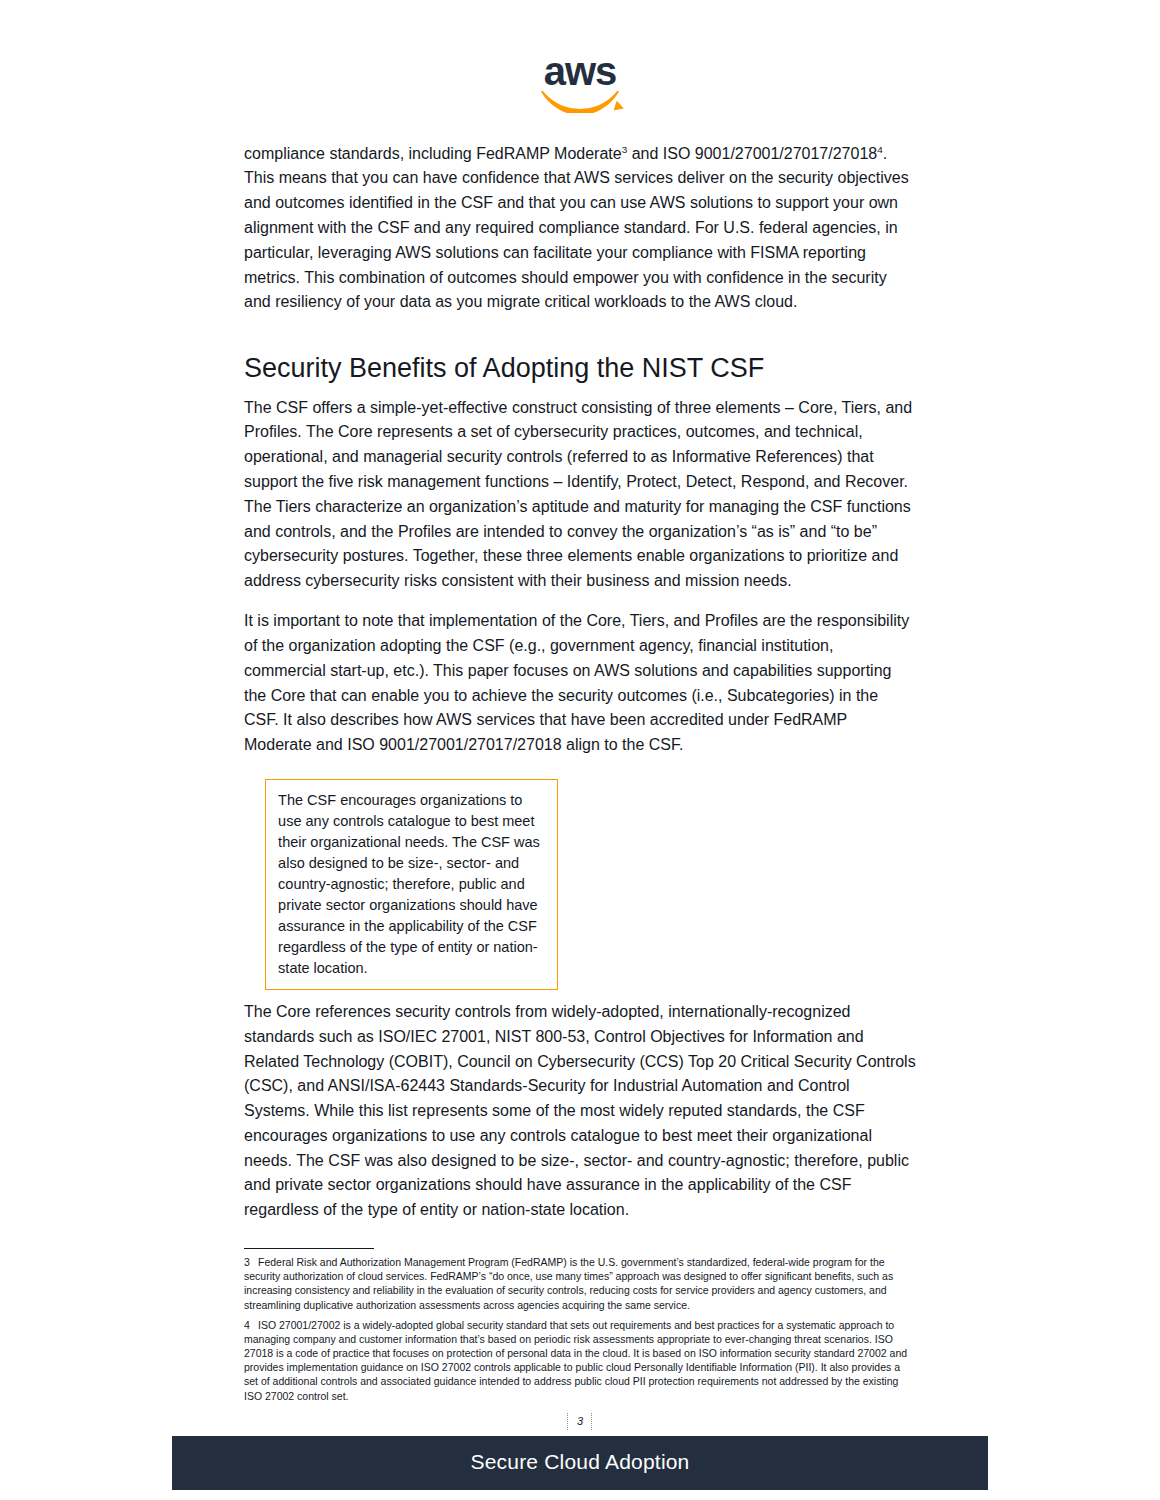aws
compliance standards, including FedRAMP Moderate3 and ISO 9001/27001/27017/270184. This means that you can have confidence that AWS services deliver on the security objectives and outcomes identified in the CSF and that you can use AWS solutions to support your own alignment with the CSF and any required compliance standard. For U.S. federal agencies, in particular, leveraging AWS solutions can facilitate your compliance with FISMA reporting metrics. This combination of outcomes should empower you with confidence in the security and resiliency of your data as you migrate critical workloads to the AWS cloud.
Security Benefits of Adopting the NIST CSF
The CSF offers a simple-yet-effective construct consisting of three elements – Core, Tiers, and Profiles. The Core represents a set of cybersecurity practices, outcomes, and technical, operational, and managerial security controls (referred to as Informative References) that support the five risk management functions – Identify, Protect, Detect, Respond, and Recover. The Tiers characterize an organization’s aptitude and maturity for managing the CSF functions and controls, and the Profiles are intended to convey the organization’s “as is” and “to be” cybersecurity postures. Together, these three elements enable organizations to prioritize and address cybersecurity risks consistent with their business and mission needs.
It is important to note that implementation of the Core, Tiers, and Profiles are the responsibility of the organization adopting the CSF (e.g., government agency, financial institution, commercial start-up, etc.). This paper focuses on AWS solutions and capabilities supporting the Core that can enable you to achieve the security outcomes (i.e., Subcategories) in the CSF. It also describes how AWS services that have been accredited under FedRAMP Moderate and ISO 9001/27001/27017/27018 align to the CSF.
The CSF encourages organizations to use any controls catalogue to best meet their organizational needs. The CSF was also designed to be size-, sector- and country-agnostic; therefore, public and private sector organizations should have assurance in the applicability of the CSF regardless of the type of entity or nation-state location.
The Core references security controls from widely-adopted, internationally-recognized standards such as ISO/IEC 27001, NIST 800-53, Control Objectives for Information and Related Technology (COBIT), Council on Cybersecurity (CCS) Top 20 Critical Security Controls (CSC), and ANSI/ISA-62443 Standards-Security for Industrial Automation and Control Systems. While this list represents some of the most widely reputed standards, the CSF encourages organizations to use any controls catalogue to best meet their organizational needs. The CSF was also designed to be size-, sector- and country-agnostic; therefore, public and private sector organizations should have assurance in the applicability of the CSF regardless of the type of entity or nation-state location.
3 Federal Risk and Authorization Management Program (FedRAMP) is the U.S. government’s standardized, federal-wide program for the security authorization of cloud services. FedRAMP’s “do once, use many times” approach was designed to offer significant benefits, such as increasing consistency and reliability in the evaluation of security controls, reducing costs for service providers and agency customers, and streamlining duplicative authorization assessments across agencies acquiring the same service.
4 ISO 27001/27002 is a widely-adopted global security standard that sets out requirements and best practices for a systematic approach to managing company and customer information that’s based on periodic risk assessments appropriate to ever-changing threat scenarios. ISO 27018 is a code of practice that focuses on protection of personal data in the cloud. It is based on ISO information security standard 27002 and provides implementation guidance on ISO 27002 controls applicable to public cloud Personally Identifiable Information (PII). It also provides a set of additional controls and associated guidance intended to address public cloud PII protection requirements not addressed by the existing ISO 27002 control set.
3
Secure Cloud Adoption